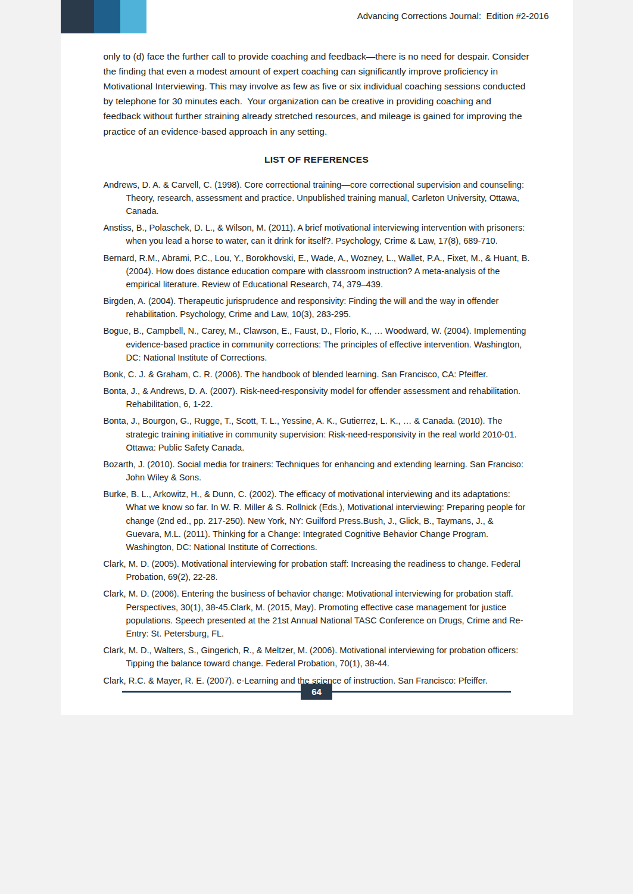Advancing Corrections Journal: Edition #2-2016
only to (d) face the further call to provide coaching and feedback—there is no need for despair. Consider the finding that even a modest amount of expert coaching can significantly improve proficiency in Motivational Interviewing. This may involve as few as five or six individual coaching sessions conducted by telephone for 30 minutes each. Your organization can be creative in providing coaching and feedback without further straining already stretched resources, and mileage is gained for improving the practice of an evidence-based approach in any setting.
LIST OF REFERENCES
Andrews, D. A. & Carvell, C. (1998). Core correctional training—core correctional supervision and counseling: Theory, research, assessment and practice. Unpublished training manual, Carleton University, Ottawa, Canada.
Anstiss, B., Polaschek, D. L., & Wilson, M. (2011). A brief motivational interviewing intervention with prisoners: when you lead a horse to water, can it drink for itself?. Psychology, Crime & Law, 17(8), 689-710.
Bernard, R.M., Abrami, P.C., Lou, Y., Borokhovski, E., Wade, A., Wozney, L., Wallet, P.A., Fixet, M., & Huant, B. (2004). How does distance education compare with classroom instruction? A meta-analysis of the empirical literature. Review of Educational Research, 74, 379–439.
Birgden, A. (2004). Therapeutic jurisprudence and responsivity: Finding the will and the way in offender rehabilitation. Psychology, Crime and Law, 10(3), 283-295.
Bogue, B., Campbell, N., Carey, M., Clawson, E., Faust, D., Florio, K., … Woodward, W. (2004). Implementing evidence-based practice in community corrections: The principles of effective intervention. Washington, DC: National Institute of Corrections.
Bonk, C. J. & Graham, C. R. (2006). The handbook of blended learning. San Francisco, CA: Pfeiffer.
Bonta, J., & Andrews, D. A. (2007). Risk-need-responsivity model for offender assessment and rehabilitation. Rehabilitation, 6, 1-22.
Bonta, J., Bourgon, G., Rugge, T., Scott, T. L., Yessine, A. K., Gutierrez, L. K., … & Canada. (2010). The strategic training initiative in community supervision: Risk-need-responsivity in the real world 2010-01. Ottawa: Public Safety Canada.
Bozarth, J. (2010). Social media for trainers: Techniques for enhancing and extending learning. San Franciso: John Wiley & Sons.
Burke, B. L., Arkowitz, H., & Dunn, C. (2002). The efficacy of motivational interviewing and its adaptations: What we know so far. In W. R. Miller & S. Rollnick (Eds.), Motivational interviewing: Preparing people for change (2nd ed., pp. 217-250). New York, NY: Guilford Press.Bush, J., Glick, B., Taymans, J., & Guevara, M.L. (2011). Thinking for a Change: Integrated Cognitive Behavior Change Program. Washington, DC: National Institute of Corrections.
Clark, M. D. (2005). Motivational interviewing for probation staff: Increasing the readiness to change. Federal Probation, 69(2), 22-28.
Clark, M. D. (2006). Entering the business of behavior change: Motivational interviewing for probation staff. Perspectives, 30(1), 38-45.Clark, M. (2015, May). Promoting effective case management for justice populations. Speech presented at the 21st Annual National TASC Conference on Drugs, Crime and Re-Entry: St. Petersburg, FL.
Clark, M. D., Walters, S., Gingerich, R., & Meltzer, M. (2006). Motivational interviewing for probation officers: Tipping the balance toward change. Federal Probation, 70(1), 38-44.
Clark, R.C. & Mayer, R. E. (2007). e-Learning and the science of instruction. San Francisco: Pfeiffer.
64